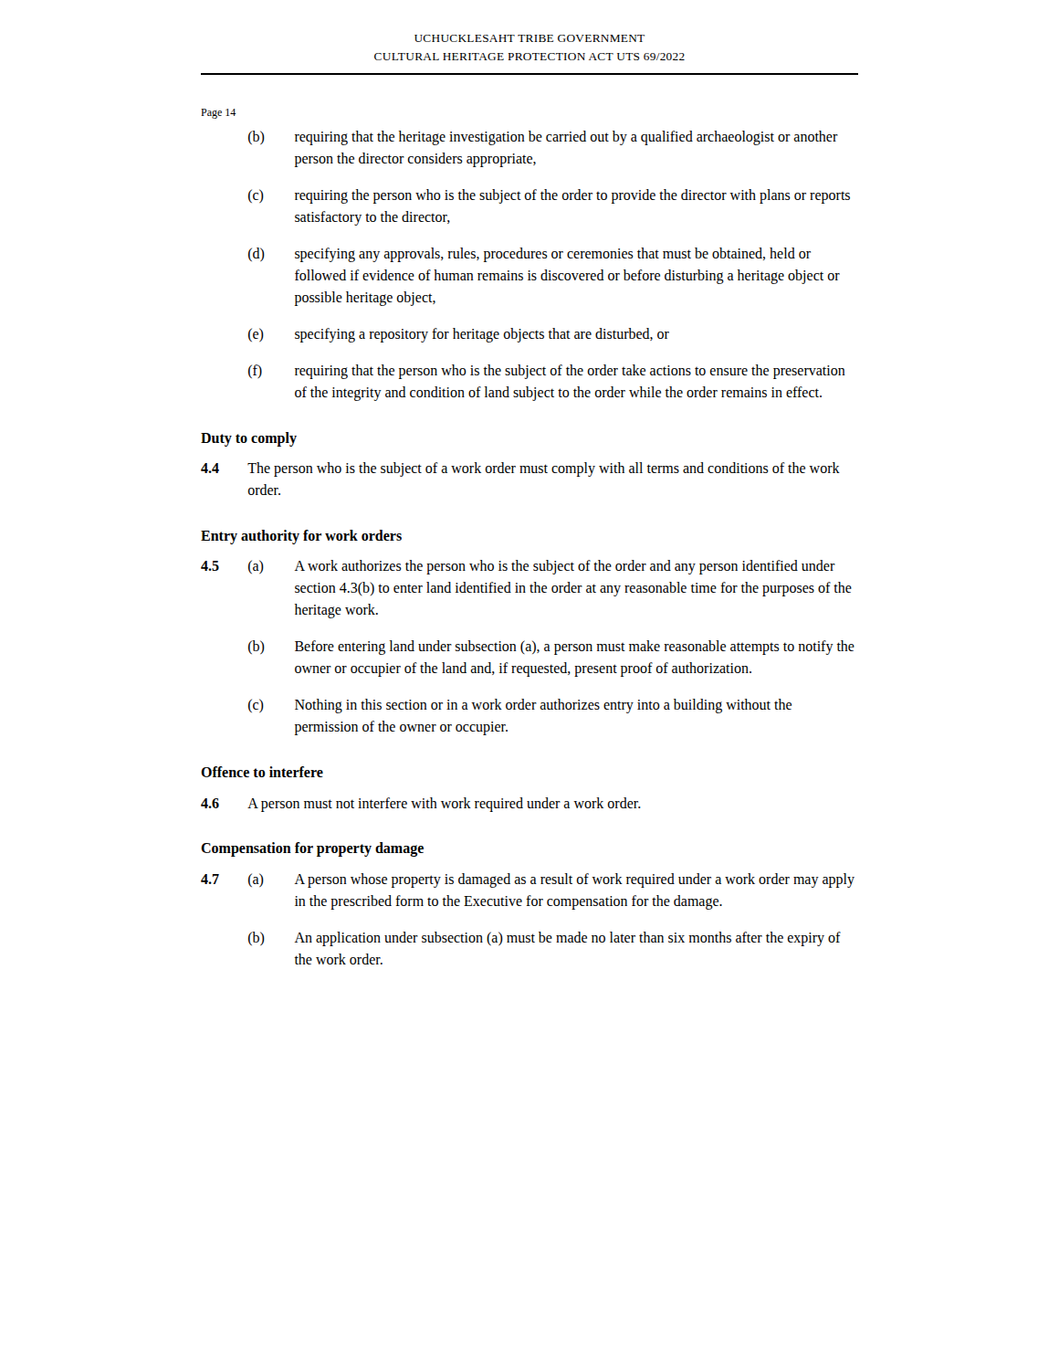Uchucklesaht Tribe Government Cultural Heritage Protection Act UTS 69/2022
Page 14
(b) requiring that the heritage investigation be carried out by a qualified archaeologist or another person the director considers appropriate,
(c) requiring the person who is the subject of the order to provide the director with plans or reports satisfactory to the director,
(d) specifying any approvals, rules, procedures or ceremonies that must be obtained, held or followed if evidence of human remains is discovered or before disturbing a heritage object or possible heritage object,
(e) specifying a repository for heritage objects that are disturbed, or
(f) requiring that the person who is the subject of the order take actions to ensure the preservation of the integrity and condition of land subject to the order while the order remains in effect.
Duty to comply
4.4
The person who is the subject of a work order must comply with all terms and conditions of the work order.
Entry authority for work orders
4.5
(a) A work authorizes the person who is the subject of the order and any person identified under section 4.3(b) to enter land identified in the order at any reasonable time for the purposes of the heritage work.
(b) Before entering land under subsection (a), a person must make reasonable attempts to notify the owner or occupier of the land and, if requested, present proof of authorization.
(c) Nothing in this section or in a work order authorizes entry into a building without the permission of the owner or occupier.
Offence to interfere
4.6
A person must not interfere with work required under a work order.
Compensation for property damage
4.7
(a) A person whose property is damaged as a result of work required under a work order may apply in the prescribed form to the Executive for compensation for the damage.
(b) An application under subsection (a) must be made no later than six months after the expiry of the work order.